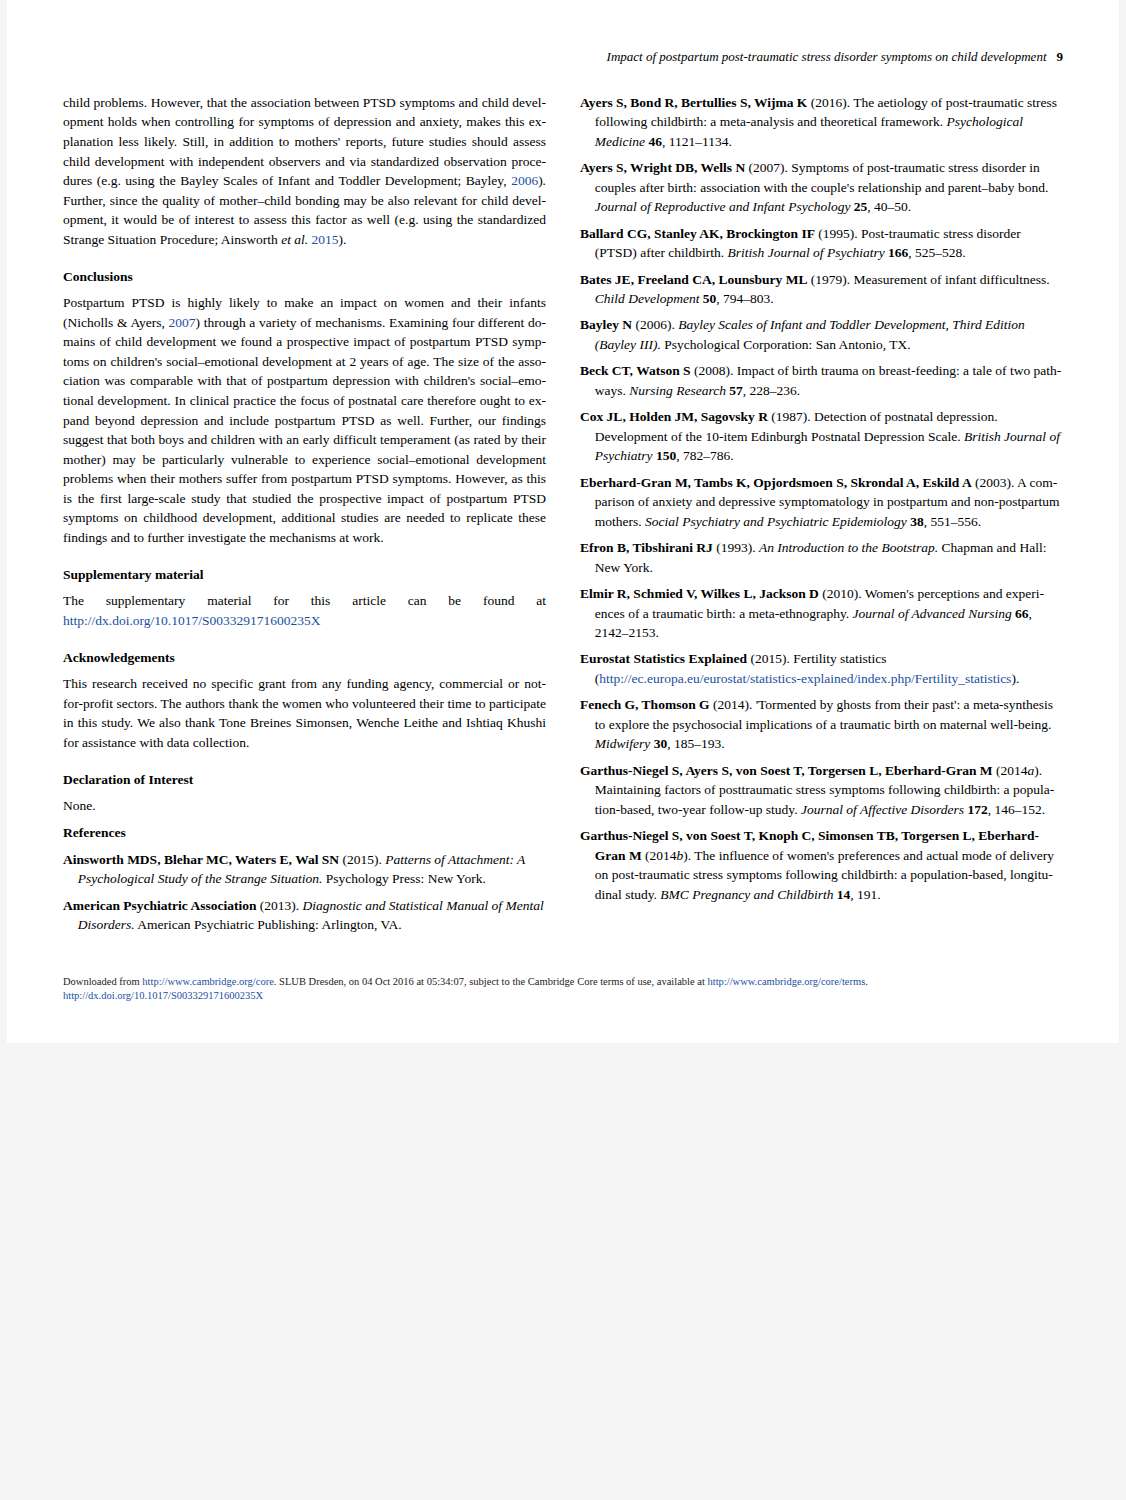Impact of postpartum post-traumatic stress disorder symptoms on child development 9
child problems. However, that the association between PTSD symptoms and child development holds when controlling for symptoms of depression and anxiety, makes this explanation less likely. Still, in addition to mothers' reports, future studies should assess child development with independent observers and via standardized observation procedures (e.g. using the Bayley Scales of Infant and Toddler Development; Bayley, 2006). Further, since the quality of mother–child bonding may be also relevant for child development, it would be of interest to assess this factor as well (e.g. using the standardized Strange Situation Procedure; Ainsworth et al. 2015).
Conclusions
Postpartum PTSD is highly likely to make an impact on women and their infants (Nicholls & Ayers, 2007) through a variety of mechanisms. Examining four different domains of child development we found a prospective impact of postpartum PTSD symptoms on children's social–emotional development at 2 years of age. The size of the association was comparable with that of postpartum depression with children's social–emotional development. In clinical practice the focus of postnatal care therefore ought to expand beyond depression and include postpartum PTSD as well. Further, our findings suggest that both boys and children with an early difficult temperament (as rated by their mother) may be particularly vulnerable to experience social–emotional development problems when their mothers suffer from postpartum PTSD symptoms. However, as this is the first large-scale study that studied the prospective impact of postpartum PTSD symptoms on childhood development, additional studies are needed to replicate these findings and to further investigate the mechanisms at work.
Supplementary material
The supplementary material for this article can be found at http://dx.doi.org/10.1017/S003329171600235X
Acknowledgements
This research received no specific grant from any funding agency, commercial or not-for-profit sectors. The authors thank the women who volunteered their time to participate in this study. We also thank Tone Breines Simonsen, Wenche Leithe and Ishtiaq Khushi for assistance with data collection.
Declaration of Interest
None.
References
Ainsworth MDS, Blehar MC, Waters E, Wal SN (2015). Patterns of Attachment: A Psychological Study of the Strange Situation. Psychology Press: New York.
American Psychiatric Association (2013). Diagnostic and Statistical Manual of Mental Disorders. American Psychiatric Publishing: Arlington, VA.
Ayers S, Bond R, Bertullies S, Wijma K (2016). The aetiology of post-traumatic stress following childbirth: a meta-analysis and theoretical framework. Psychological Medicine 46, 1121–1134.
Ayers S, Wright DB, Wells N (2007). Symptoms of post-traumatic stress disorder in couples after birth: association with the couple's relationship and parent–baby bond. Journal of Reproductive and Infant Psychology 25, 40–50.
Ballard CG, Stanley AK, Brockington IF (1995). Post-traumatic stress disorder (PTSD) after childbirth. British Journal of Psychiatry 166, 525–528.
Bates JE, Freeland CA, Lounsbury ML (1979). Measurement of infant difficultness. Child Development 50, 794–803.
Bayley N (2006). Bayley Scales of Infant and Toddler Development, Third Edition (Bayley III). Psychological Corporation: San Antonio, TX.
Beck CT, Watson S (2008). Impact of birth trauma on breast-feeding: a tale of two pathways. Nursing Research 57, 228–236.
Cox JL, Holden JM, Sagovsky R (1987). Detection of postnatal depression. Development of the 10-item Edinburgh Postnatal Depression Scale. British Journal of Psychiatry 150, 782–786.
Eberhard-Gran M, Tambs K, Opjordsmoen S, Skrondal A, Eskild A (2003). A comparison of anxiety and depressive symptomatology in postpartum and non-postpartum mothers. Social Psychiatry and Psychiatric Epidemiology 38, 551–556.
Efron B, Tibshirani RJ (1993). An Introduction to the Bootstrap. Chapman and Hall: New York.
Elmir R, Schmied V, Wilkes L, Jackson D (2010). Women's perceptions and experiences of a traumatic birth: a meta-ethnography. Journal of Advanced Nursing 66, 2142–2153.
Eurostat Statistics Explained (2015). Fertility statistics (http://ec.europa.eu/eurostat/statistics-explained/index.php/Fertility_statistics).
Fenech G, Thomson G (2014). 'Tormented by ghosts from their past': a meta-synthesis to explore the psychosocial implications of a traumatic birth on maternal well-being. Midwifery 30, 185–193.
Garthus-Niegel S, Ayers S, von Soest T, Torgersen L, Eberhard-Gran M (2014a). Maintaining factors of posttraumatic stress symptoms following childbirth: a population-based, two-year follow-up study. Journal of Affective Disorders 172, 146–152.
Garthus-Niegel S, von Soest T, Knoph C, Simonsen TB, Torgersen L, Eberhard-Gran M (2014b). The influence of women's preferences and actual mode of delivery on post-traumatic stress symptoms following childbirth: a population-based, longitudinal study. BMC Pregnancy and Childbirth 14, 191.
Downloaded from http://www.cambridge.org/core. SLUB Dresden, on 04 Oct 2016 at 05:34:07, subject to the Cambridge Core terms of use, available at http://www.cambridge.org/core/terms.
http://dx.doi.org/10.1017/S003329171600235X